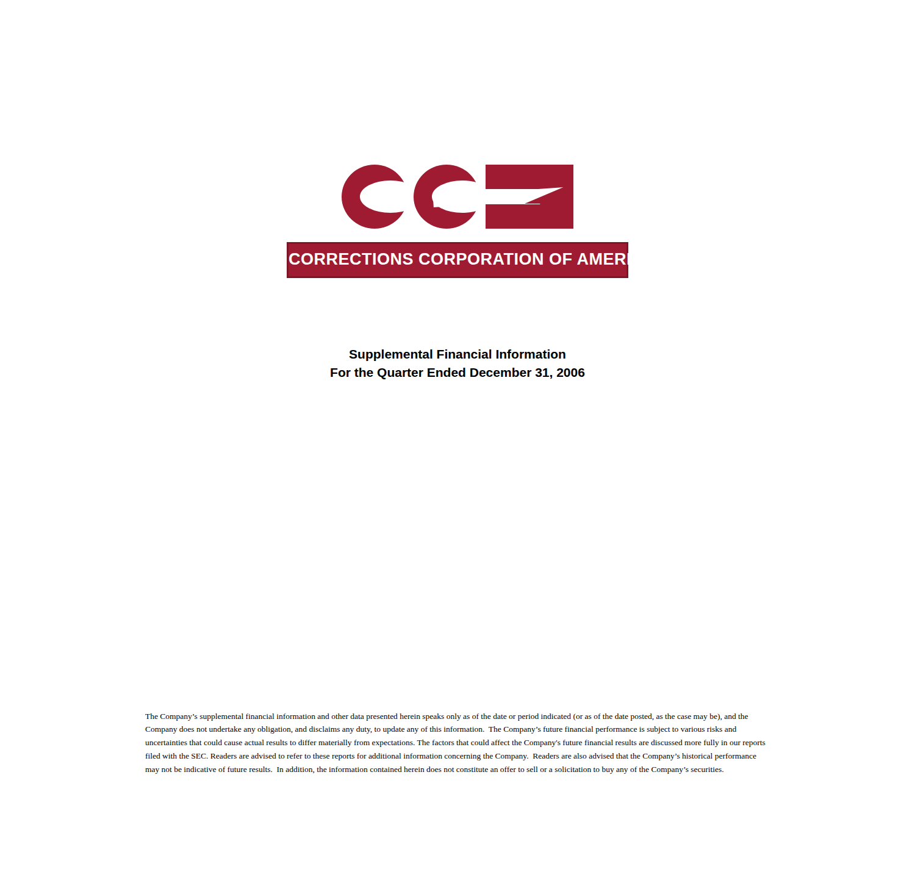CORRECTIONS CORPORATION OF AMERICA
Supplemental Financial Information For the Quarter Ended December 31, 2006
The Company’s supplemental financial information and other data presented herein speaks only as of the date or period indicated (or as of the date posted, as the case may be), and the Company does not undertake any obligation, and disclaims any duty, to update any of this information. The Company’s future financial performance is subject to various risks and uncertainties that could cause actual results to differ materially from expectations. The factors that could affect the Company's future financial results are discussed more fully in our reports filed with the SEC. Readers are advised to refer to these reports for additional information concerning the Company. Readers are also advised that the Company’s historical performance may not be indicative of future results. In addition, the information contained herein does not constitute an offer to sell or a solicitation to buy any of the Company’s securities.